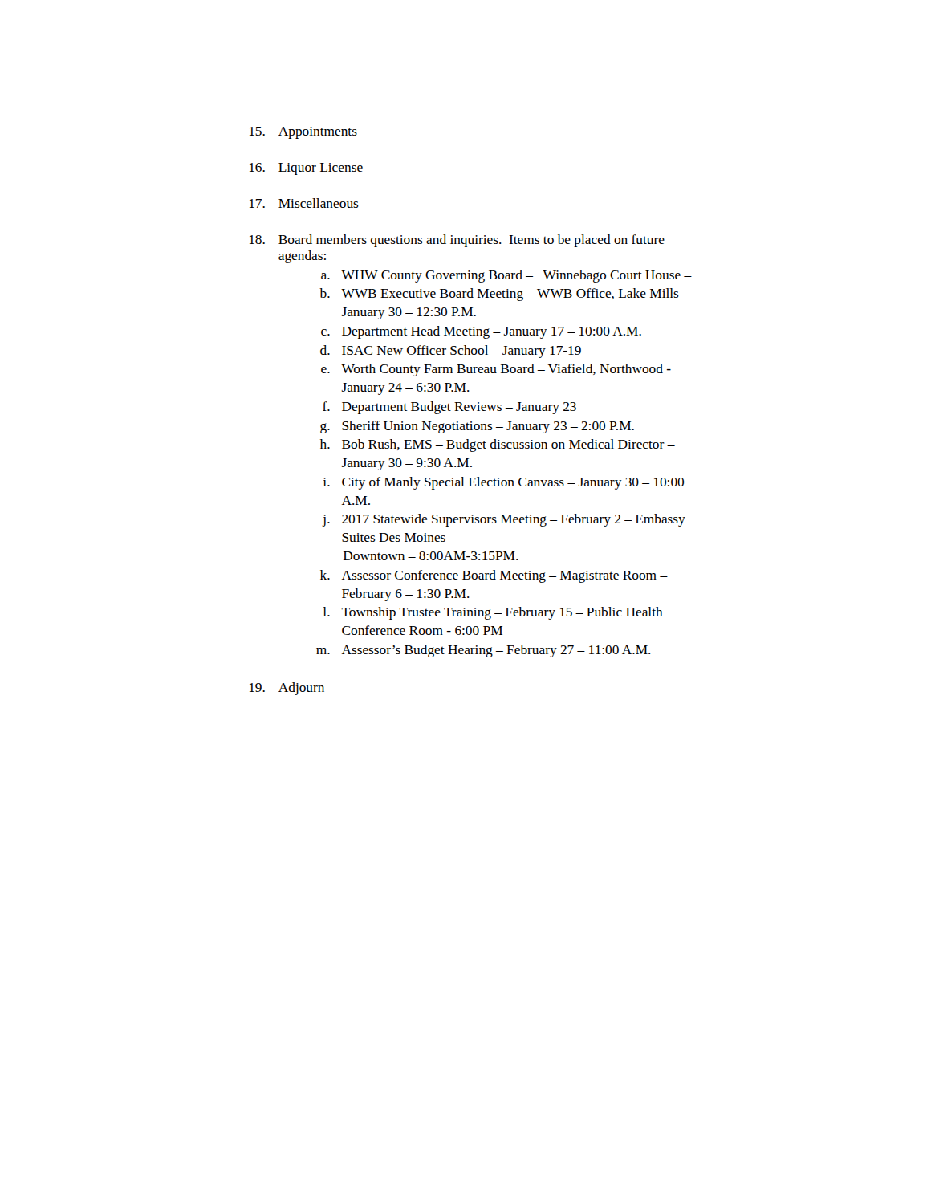Appointments
Liquor License
Miscellaneous
Board members questions and inquiries. Items to be placed on future agendas:
WHW County Governing Board – Winnebago Court House –
WWB Executive Board Meeting – WWB Office, Lake Mills – January 30 – 12:30 P.M.
Department Head Meeting – January 17 – 10:00 A.M.
ISAC New Officer School – January 17-19
Worth County Farm Bureau Board – Viafield, Northwood - January 24 – 6:30 P.M.
Department Budget Reviews – January 23
Sheriff Union Negotiations – January 23 – 2:00 P.M.
Bob Rush, EMS – Budget discussion on Medical Director – January 30 – 9:30 A.M.
City of Manly Special Election Canvass – January 30 – 10:00 A.M.
2017 Statewide Supervisors Meeting – February 2 – Embassy Suites Des Moines Downtown – 8:00AM-3:15PM.
Assessor Conference Board Meeting – Magistrate Room – February 6 – 1:30 P.M.
Township Trustee Training – February 15 – Public Health Conference Room - 6:00 PM
Assessor’s Budget Hearing – February 27 – 11:00 A.M.
Adjourn